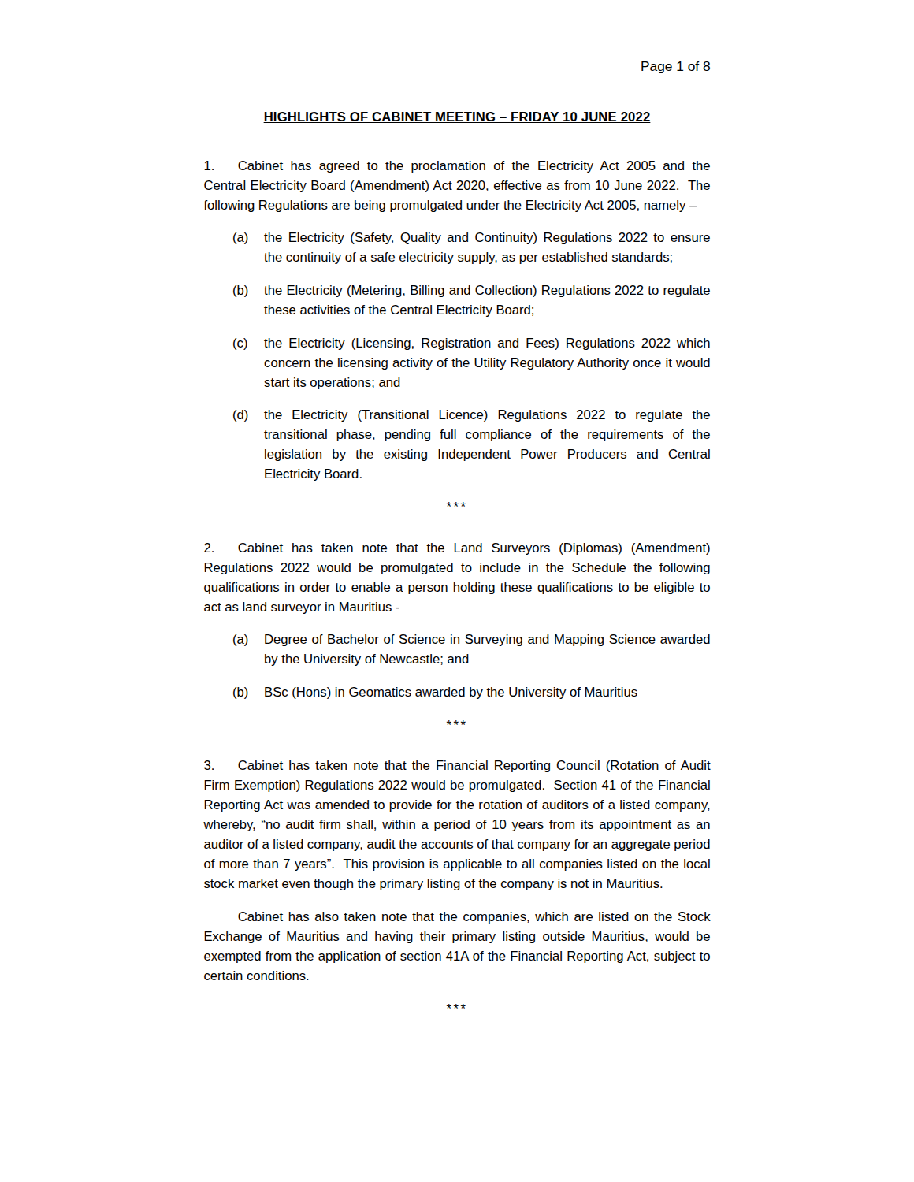Page 1 of 8
HIGHLIGHTS OF CABINET MEETING – FRIDAY 10 JUNE 2022
1. Cabinet has agreed to the proclamation of the Electricity Act 2005 and the Central Electricity Board (Amendment) Act 2020, effective as from 10 June 2022. The following Regulations are being promulgated under the Electricity Act 2005, namely –
(a) the Electricity (Safety, Quality and Continuity) Regulations 2022 to ensure the continuity of a safe electricity supply, as per established standards;
(b) the Electricity (Metering, Billing and Collection) Regulations 2022 to regulate these activities of the Central Electricity Board;
(c) the Electricity (Licensing, Registration and Fees) Regulations 2022 which concern the licensing activity of the Utility Regulatory Authority once it would start its operations; and
(d) the Electricity (Transitional Licence) Regulations 2022 to regulate the transitional phase, pending full compliance of the requirements of the legislation by the existing Independent Power Producers and Central Electricity Board.
***
2. Cabinet has taken note that the Land Surveyors (Diplomas) (Amendment) Regulations 2022 would be promulgated to include in the Schedule the following qualifications in order to enable a person holding these qualifications to be eligible to act as land surveyor in Mauritius -
(a) Degree of Bachelor of Science in Surveying and Mapping Science awarded by the University of Newcastle; and
(b) BSc (Hons) in Geomatics awarded by the University of Mauritius
***
3. Cabinet has taken note that the Financial Reporting Council (Rotation of Audit Firm Exemption) Regulations 2022 would be promulgated. Section 41 of the Financial Reporting Act was amended to provide for the rotation of auditors of a listed company, whereby, “no audit firm shall, within a period of 10 years from its appointment as an auditor of a listed company, audit the accounts of that company for an aggregate period of more than 7 years”. This provision is applicable to all companies listed on the local stock market even though the primary listing of the company is not in Mauritius.
Cabinet has also taken note that the companies, which are listed on the Stock Exchange of Mauritius and having their primary listing outside Mauritius, would be exempted from the application of section 41A of the Financial Reporting Act, subject to certain conditions.
***